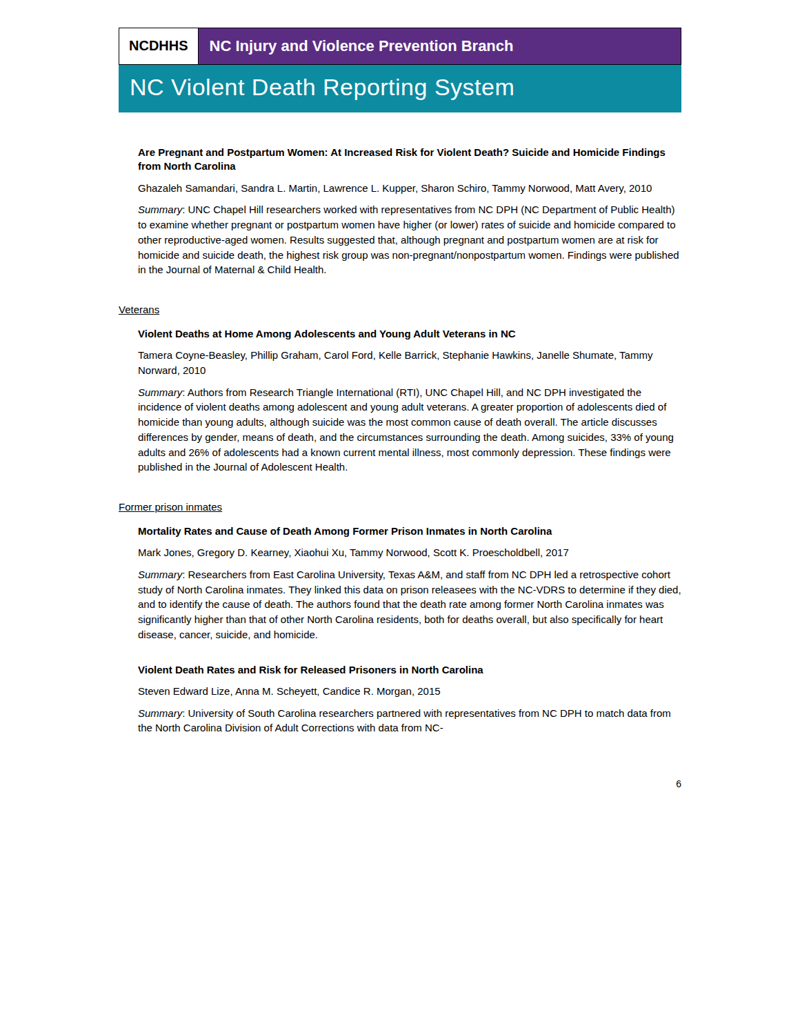NCDHHS
NC Injury and Violence Prevention Branch
NC Violent Death Reporting System
Are Pregnant and Postpartum Women: At Increased Risk for Violent Death? Suicide and Homicide Findings from North Carolina
Ghazaleh Samandari, Sandra L. Martin, Lawrence L. Kupper, Sharon Schiro, Tammy Norwood, Matt Avery, 2010
Summary: UNC Chapel Hill researchers worked with representatives from NC DPH (NC Department of Public Health) to examine whether pregnant or postpartum women have higher (or lower) rates of suicide and homicide compared to other reproductive-aged women. Results suggested that, although pregnant and postpartum women are at risk for homicide and suicide death, the highest risk group was non-pregnant/nonpostpartum women. Findings were published in the Journal of Maternal & Child Health.
Veterans
Violent Deaths at Home Among Adolescents and Young Adult Veterans in NC
Tamera Coyne-Beasley, Phillip Graham, Carol Ford, Kelle Barrick, Stephanie Hawkins, Janelle Shumate, Tammy Norward, 2010
Summary: Authors from Research Triangle International (RTI), UNC Chapel Hill, and NC DPH investigated the incidence of violent deaths among adolescent and young adult veterans. A greater proportion of adolescents died of homicide than young adults, although suicide was the most common cause of death overall. The article discusses differences by gender, means of death, and the circumstances surrounding the death. Among suicides, 33% of young adults and 26% of adolescents had a known current mental illness, most commonly depression. These findings were published in the Journal of Adolescent Health.
Former prison inmates
Mortality Rates and Cause of Death Among Former Prison Inmates in North Carolina
Mark Jones, Gregory D. Kearney, Xiaohui Xu, Tammy Norwood, Scott K. Proescholdbell, 2017
Summary: Researchers from East Carolina University, Texas A&M, and staff from NC DPH led a retrospective cohort study of North Carolina inmates. They linked this data on prison releasees with the NC-VDRS to determine if they died, and to identify the cause of death. The authors found that the death rate among former North Carolina inmates was significantly higher than that of other North Carolina residents, both for deaths overall, but also specifically for heart disease, cancer, suicide, and homicide.
Violent Death Rates and Risk for Released Prisoners in North Carolina
Steven Edward Lize, Anna M. Scheyett, Candice R. Morgan, 2015
Summary: University of South Carolina researchers partnered with representatives from NC DPH to match data from the North Carolina Division of Adult Corrections with data from NC-
6